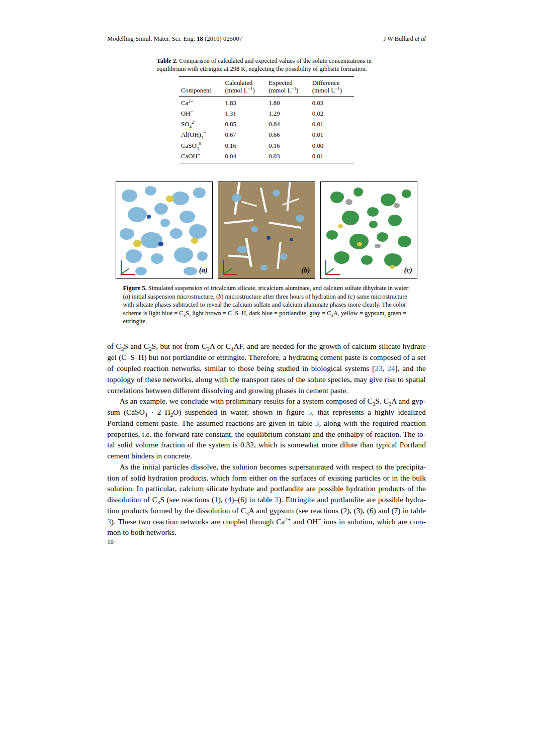Modelling Simul. Mater. Sci. Eng. 18 (2010) 025007
J W Bullard et al
Table 2. Comparison of calculated and expected values of the solute concentrations in equilibrium with ettringite at 298 K, neglecting the possibility of gibbsite formation.
| Component | Calculated (mmol L −1 ) | Expected (mmol L −1 ) | Difference (mmol L −1 ) |
| --- | --- | --- | --- |
| Ca 2+ | 1.83 | 1.80 | 0.03 |
| OH − | 1.31 | 1.29 | 0.02 |
| SO 4 2− | 0.85 | 0.84 | 0.01 |
| Al(OH) 4 − | 0.67 | 0.66 | 0.01 |
| CaSO 4 0 | 0.16 | 0.16 | 0.00 |
| CaOH + | 0.04 | 0.03 | 0.01 |
(a)
(b)
(c)
Figure 5. Simulated suspension of tricalcium silicate, tricalcium aluminate, and calcium sulfate dihydrate in water: (a) initial suspension microstructure, (b) microstructure after three hours of hydration and (c) same microstructure with silicate phases subtracted to reveal the calcium sulfate and calcium aluminate phases more clearly. The color scheme is light blue = C3S, light brown = C–S–H, dark blue = portlandite, gray = C3A, yellow = gypsum, green = ettringite.
of C3S and C2S, but not from C3A or C4AF, and are needed for the growth of calcium silicate hydrate gel (C–S–H) but not portlandite or ettringite. Therefore, a hydrating cement paste is composed of a set of coupled reaction networks, similar to those being studied in biological systems [23, 24], and the topology of these networks, along with the transport rates of the solute species, may give rise to spatial correlations between different dissolving and growing phases in cement paste.
As an example, we conclude with preliminary results for a system composed of C3S, C3A and gypsum (CaSO4 · 2 H2O) suspended in water, shown in figure 5, that represents a highly idealized Portland cement paste. The assumed reactions are given in table 3, along with the required reaction properties, i.e. the forward rate constant, the equilibrium constant and the enthalpy of reaction. The total solid volume fraction of the system is 0.32, which is somewhat more dilute than typical Portland cement binders in concrete.
As the initial particles dissolve, the solution becomes supersaturated with respect to the precipitation of solid hydration products, which form either on the surfaces of existing particles or in the bulk solution. In particular, calcium silicate hydrate and portlandite are possible hydration products of the dissolution of C3S (see reactions (1), (4)–(6) in table 3). Ettringite and portlandite are possible hydration products formed by the dissolution of C3A and gypsum (see reactions (2), (3), (6) and (7) in table 3). These two reaction networks are coupled through Ca2+ and OH− ions in solution, which are common to both networks.
10